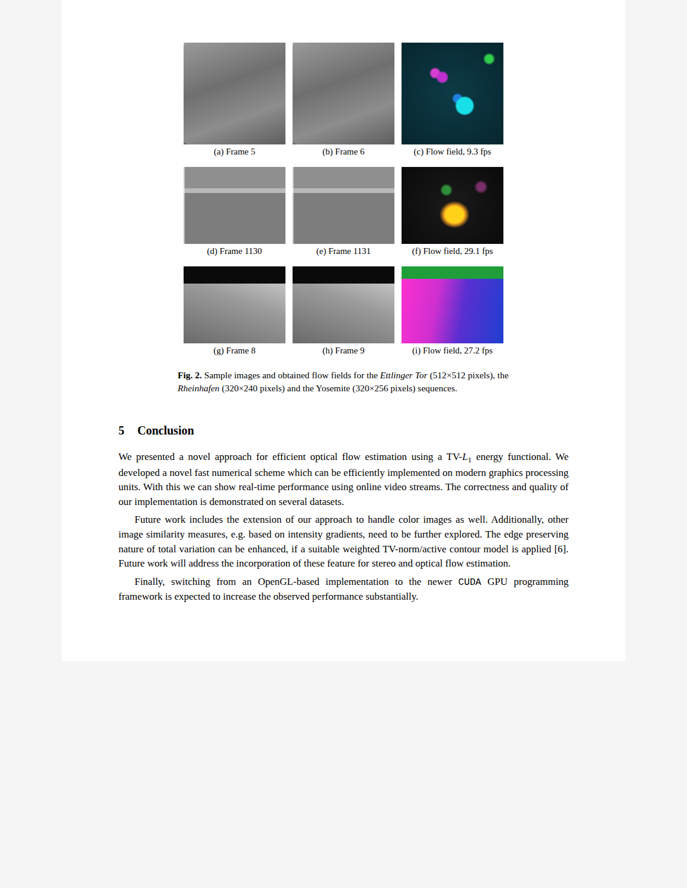| (a) Frame 5 | (b) Frame 6 | (c) Flow field, 9.3 fps |
| (d) Frame 1130 | (e) Frame 1131 | (f) Flow field, 29.1 fps |
| (g) Frame 8 | (h) Frame 9 | (i) Flow field, 27.2 fps |
Fig. 2. Sample images and obtained flow fields for the Ettlinger Tor (512×512 pixels), the Rheinhafen (320×240 pixels) and the Yosemite (320×256 pixels) sequences.
5 Conclusion
We presented a novel approach for efficient optical flow estimation using a TV-L 1 energy functional. We developed a novel fast numerical scheme which can be efficiently implemented on modern graphics processing units. With this we can show real-time performance using online video streams. The correctness and quality of our implementation is demonstrated on several datasets.
Future work includes the extension of our approach to handle color images as well. Additionally, other image similarity measures, e.g. based on intensity gradients, need to be further explored. The edge preserving nature of total variation can be enhanced, if a suitable weighted TV-norm/active contour model is applied [6]. Future work will address the incorporation of these feature for stereo and optical flow estimation.
Finally, switching from an OpenGL-based implementation to the newer CUDA GPU programming framework is expected to increase the observed performance substantially.